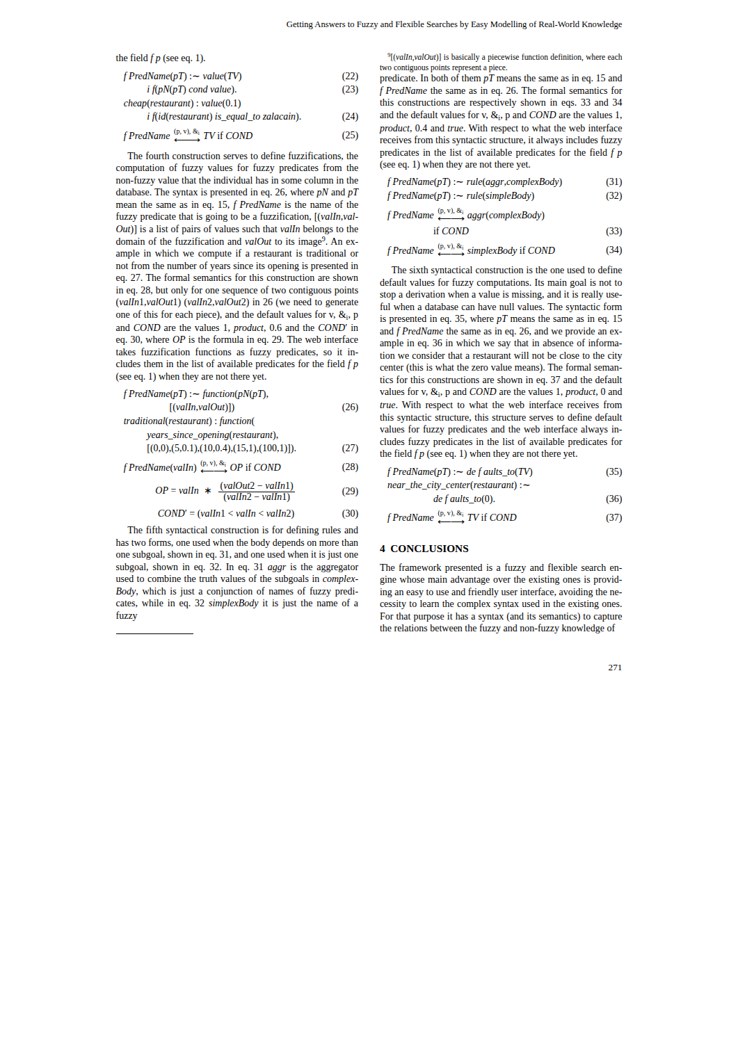Getting Answers to Fuzzy and Flexible Searches by Easy Modelling of Real-World Knowledge
the field f p (see eq. 1).
f PredName(pT) :∼ value(TV) (22)
i f(pN(pT) cond value). (23)
cheap(restaurant) : value(0.1)
i f(id(restaurant) is_equal_to zalacain). (24)
f PredName (p, v), &i⟵⟶ TV if COND (25)
The fourth construction serves to define fuzzifications, the computation of fuzzy values for fuzzy predicates from the non-fuzzy value that the individual has in some column in the database. The syntax is presented in eq. 26, where pN and pT mean the same as in eq. 15, f PredName is the name of the fuzzy predicate that is going to be a fuzzification, [(valIn,valOut)] is a list of pairs of values such that valIn belongs to the domain of the fuzzification and valOut to its image9. An example in which we compute if a restaurant is traditional or not from the number of years since its opening is presented in eq. 27. The formal semantics for this construction are shown in eq. 28, but only for one sequence of two contiguous points (valIn1,valOut1) (valIn2,valOut2) in 26 (we need to generate one of this for each piece), and the default values for v, &i, p and COND are the values 1, product, 0.6 and the COND′ in eq. 30, where OP is the formula in eq. 29. The web interface takes fuzzification functions as fuzzy predicates, so it includes them in the list of available predicates for the field f p (see eq. 1) when they are not there yet.
f PredName(pT) :∼ function(pN(pT),
[(valIn,valOut)]) (26)
traditional(restaurant) : function(
years_since_opening(restaurant),
[(0,0),(5,0.1),(10,0.4),(15,1),(100,1)]). (27)
f PredName(valIn) (p, v), &i⟵⟶ OP if COND (28)
OP = valIn ∗ (valOut2 − valIn1)(valIn2 − valIn1) (29)
COND′ = (valIn1 < valIn < valIn2) (30)
The fifth syntactical construction is for defining rules and has two forms, one used when the body depends on more than one subgoal, shown in eq. 31, and one used when it is just one subgoal, shown in eq. 32. In eq. 31 aggr is the aggregator used to combine the truth values of the subgoals in complexBody, which is just a conjunction of names of fuzzy predicates, while in eq. 32 simplexBody it is just the name of a fuzzy
9[(valIn,valOut)] is basically a piecewise function definition, where each two contiguous points represent a piece.
predicate. In both of them pT means the same as in eq. 15 and f PredName the same as in eq. 26. The formal semantics for this constructions are respectively shown in eqs. 33 and 34 and the default values for v, &i, p and COND are the values 1, product, 0.4 and true. With respect to what the web interface receives from this syntactic structure, it always includes fuzzy predicates in the list of available predicates for the field f p (see eq. 1) when they are not there yet.
f PredName(pT) :∼ rule(aggr,complexBody) (31)
f PredName(pT) :∼ rule(simpleBody) (32)
f PredName (p, v), &i⟵⟶ aggr(complexBody)
if COND (33)
f PredName (p, v), &i⟵⟶ simplexBody if COND (34)
The sixth syntactical construction is the one used to define default values for fuzzy computations. Its main goal is not to stop a derivation when a value is missing, and it is really useful when a database can have null values. The syntactic form is presented in eq. 35, where pT means the same as in eq. 15 and f PredName the same as in eq. 26, and we provide an example in eq. 36 in which we say that in absence of information we consider that a restaurant will not be close to the city center (this is what the zero value means). The formal semantics for this constructions are shown in eq. 37 and the default values for v, &i, p and COND are the values 1, product, 0 and true. With respect to what the web interface receives from this syntactic structure, this structure serves to define default values for fuzzy predicates and the web interface always includes fuzzy predicates in the list of available predicates for the field f p (see eq. 1) when they are not there yet.
f PredName(pT) :∼ de f aults_to(TV) (35)
near_the_city_center(restaurant) :∼
de f aults_to(0). (36)
f PredName (p, v), &i⟵⟶ TV if COND (37)
4 CONCLUSIONS
The framework presented is a fuzzy and flexible search engine whose main advantage over the existing ones is providing an easy to use and friendly user interface, avoiding the necessity to learn the complex syntax used in the existing ones. For that purpose it has a syntax (and its semantics) to capture the relations between the fuzzy and non-fuzzy knowledge of
271